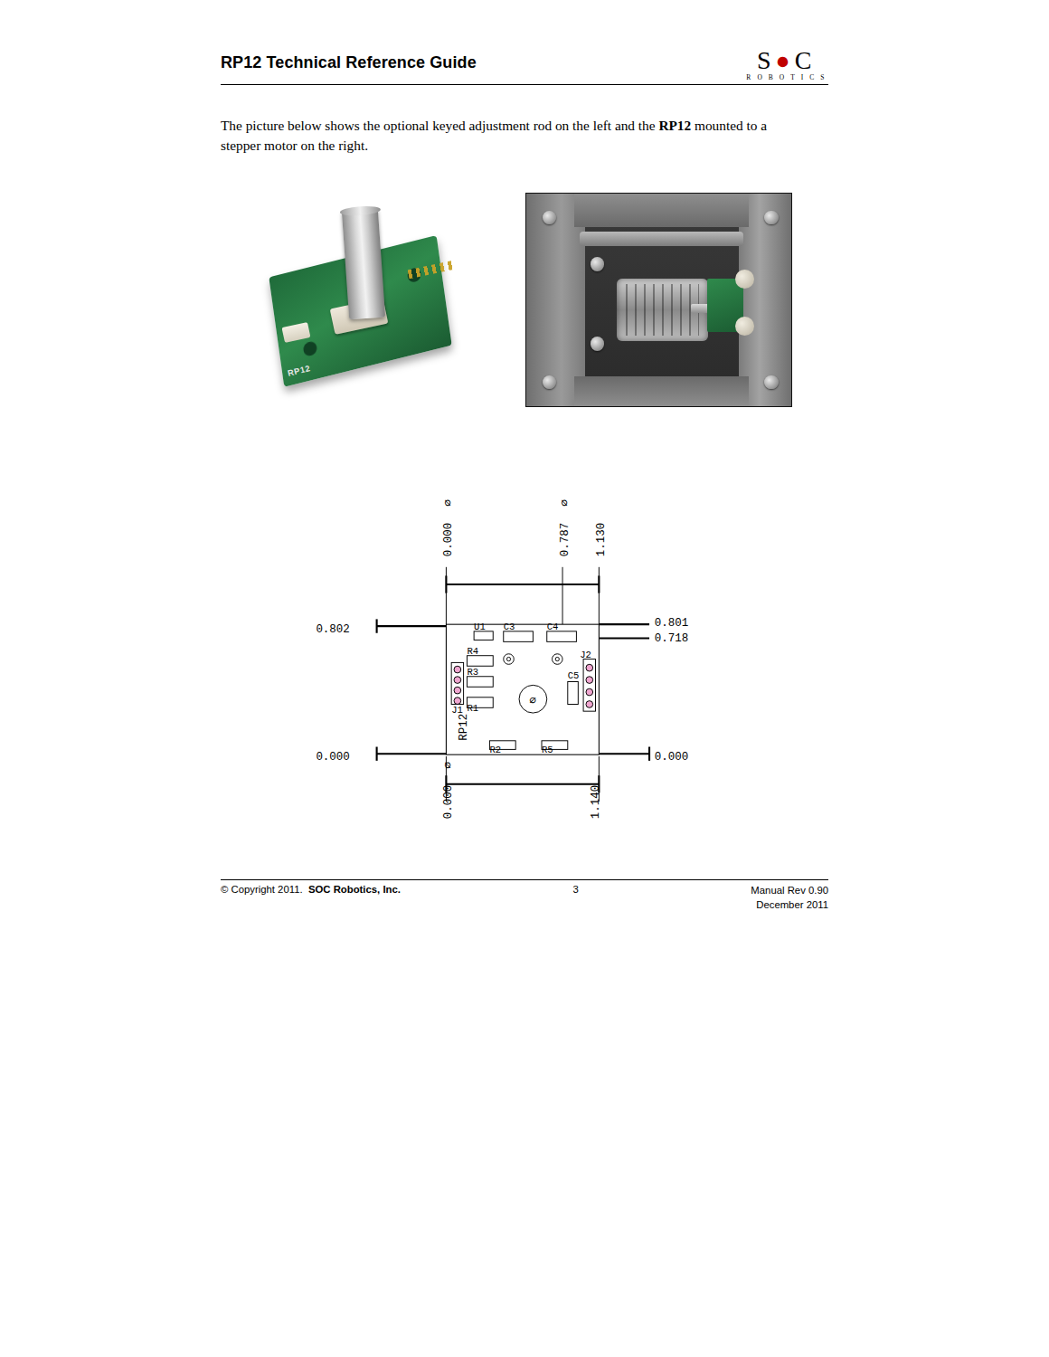RP12 Technical Reference Guide
S●C
R O B O T I C S
The picture below shows the optional keyed adjustment rod on the left and the RP12 mounted to a stepper motor on the right.
RP12
0.000 ⌀ 0.787 ⌀ 1.130 0.802 0.000 0.801 0.718 0.000 0.000 ⌀ 1.140 U1 C3 C4 R4 R3 R1 R2 R5 C5 J1 J2 ⌀ RP12
© Copyright 2011. SOC Robotics, Inc.
3
Manual Rev 0.90
December 2011